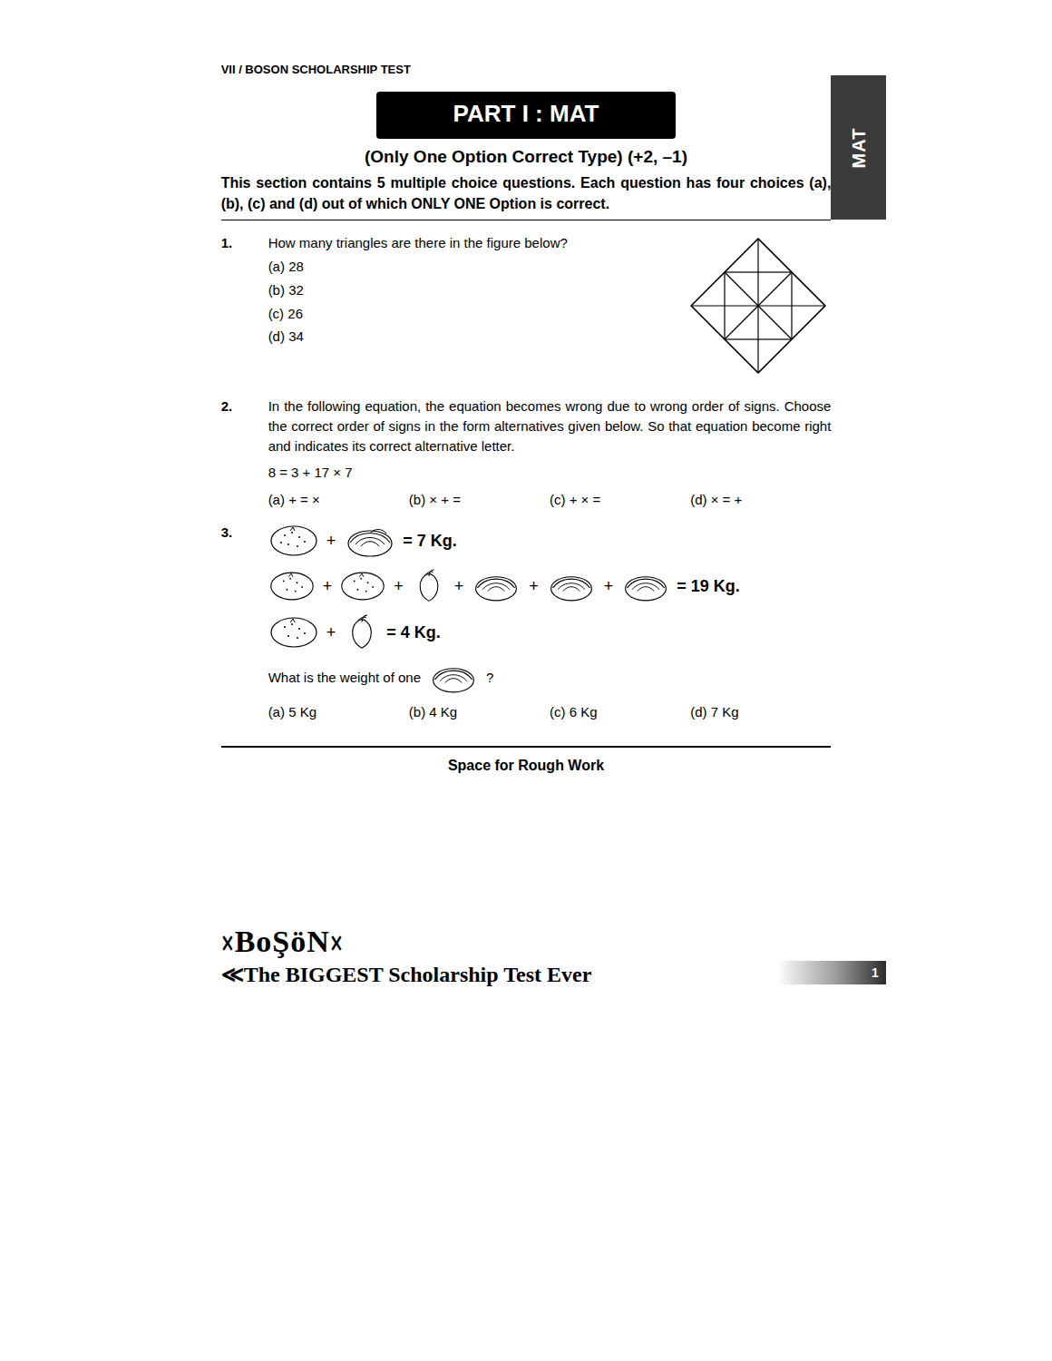MAT
VII / BOSON SCHOLARSHIP TEST
PART I : MAT
(Only One Option Correct Type) (+2, –1)
This section contains 5 multiple choice questions. Each question has four choices (a), (b), (c) and (d) out of which ONLY ONE Option is correct.
1.
How many triangles are there in the figure below?
(a) 28
(b) 32
(c) 26
(d) 34
2.
In the following equation, the equation becomes wrong due to wrong order of signs. Choose the correct order of signs in the form alternatives given below. So that equation become right and indicates its correct alternative letter.
8 = 3 + 17 × 7
(a) + = ×
(b) × + =
(c) + × =
(d) × = +
3.
+ = 7 Kg.
+ + + + + = 19 Kg.
+ = 4 Kg.
What is the weight of one ?
(a) 5 Kg
(b) 4 Kg
(c) 6 Kg
(d) 7 Kg
Space for Rough Work
☓BoŞöN☓
≪The BIGGEST Scholarship Test Ever
1